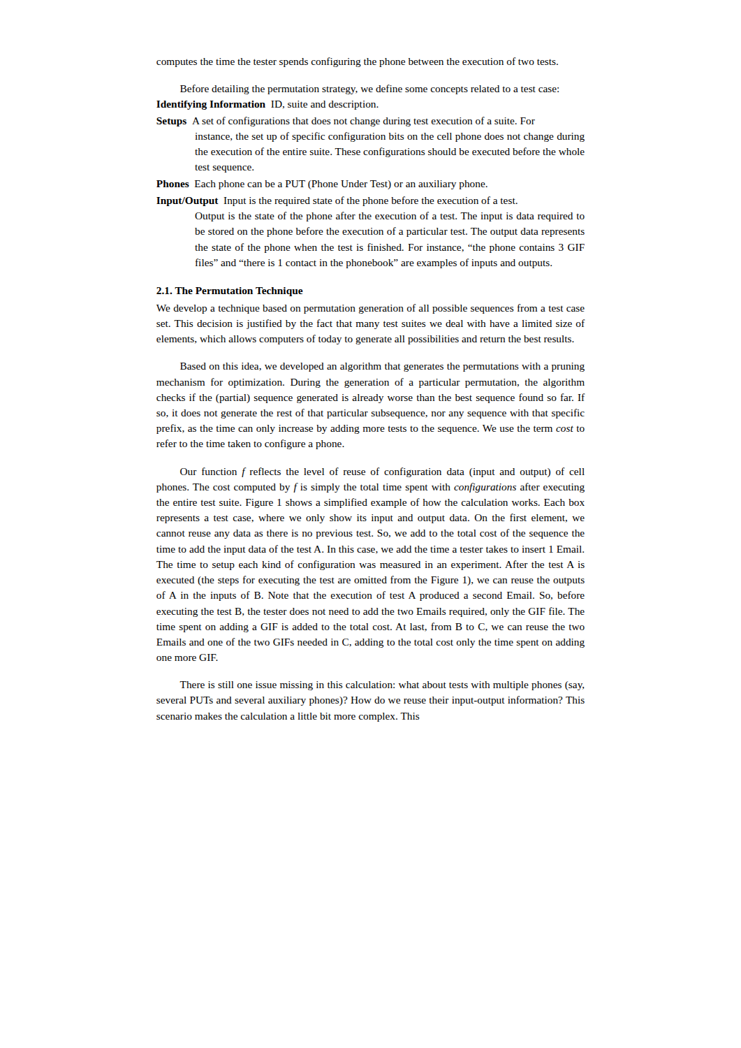computes the time the tester spends configuring the phone between the execution of two tests.
Before detailing the permutation strategy, we define some concepts related to a test case:
Identifying Information ID, suite and description.
Setups A set of configurations that does not change during test execution of a suite. For
instance, the set up of specific configuration bits on the cell phone does not change during the execution of the entire suite. These configurations should be executed before the whole test sequence.
Phones Each phone can be a PUT (Phone Under Test) or an auxiliary phone.
Input/Output Input is the required state of the phone before the execution of a test.
Output is the state of the phone after the execution of a test. The input is data required to be stored on the phone before the execution of a particular test. The output data represents the state of the phone when the test is finished. For instance, “the phone contains 3 GIF files” and “there is 1 contact in the phonebook” are examples of inputs and outputs.
2.1. The Permutation Technique
We develop a technique based on permutation generation of all possible sequences from a test case set. This decision is justified by the fact that many test suites we deal with have a limited size of elements, which allows computers of today to generate all possibilities and return the best results.
Based on this idea, we developed an algorithm that generates the permutations with a pruning mechanism for optimization. During the generation of a particular permutation, the algorithm checks if the (partial) sequence generated is already worse than the best sequence found so far. If so, it does not generate the rest of that particular subsequence, nor any sequence with that specific prefix, as the time can only increase by adding more tests to the sequence. We use the term cost to refer to the time taken to configure a phone.
Our function f reflects the level of reuse of configuration data (input and output) of cell phones. The cost computed by f is simply the total time spent with configurations after executing the entire test suite. Figure 1 shows a simplified example of how the calculation works. Each box represents a test case, where we only show its input and output data. On the first element, we cannot reuse any data as there is no previous test. So, we add to the total cost of the sequence the time to add the input data of the test A. In this case, we add the time a tester takes to insert 1 Email. The time to setup each kind of configuration was measured in an experiment. After the test A is executed (the steps for executing the test are omitted from the Figure 1), we can reuse the outputs of A in the inputs of B. Note that the execution of test A produced a second Email. So, before executing the test B, the tester does not need to add the two Emails required, only the GIF file. The time spent on adding a GIF is added to the total cost. At last, from B to C, we can reuse the two Emails and one of the two GIFs needed in C, adding to the total cost only the time spent on adding one more GIF.
There is still one issue missing in this calculation: what about tests with multiple phones (say, several PUTs and several auxiliary phones)? How do we reuse their input-output information? This scenario makes the calculation a little bit more complex. This